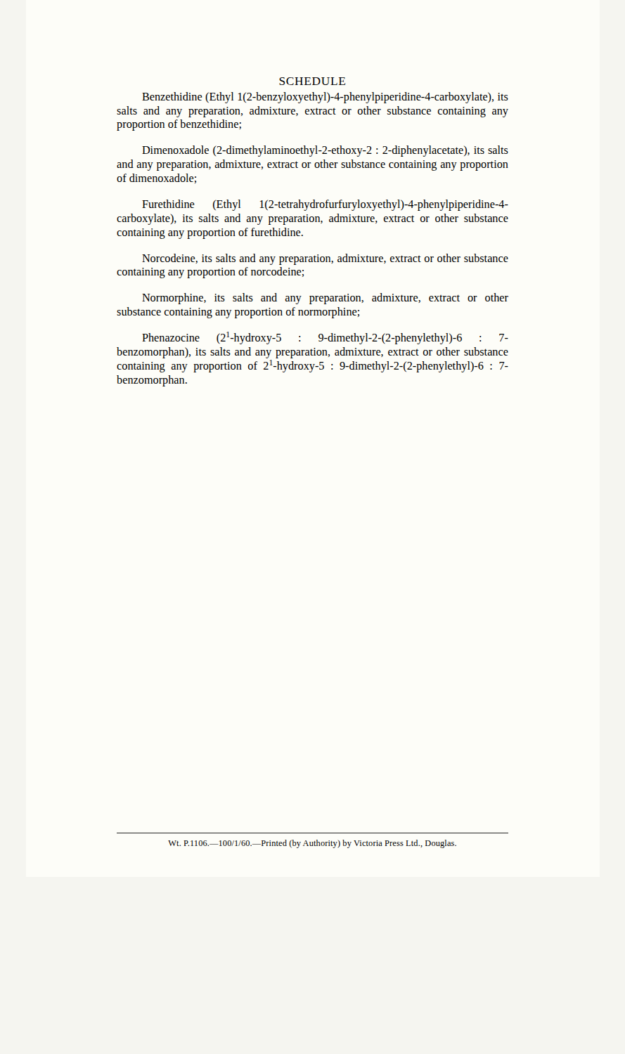SCHEDULE
Benzethidine (Ethyl 1(2-benzyloxyethyl)-4-phenylpiperidine-4-carboxylate), its salts and any preparation, admixture, extract or other substance containing any proportion of benzethidine;
Dimenoxadole (2-dimethylaminoethyl-2-ethoxy-2 : 2-diphenylacetate), its salts and any preparation, admixture, extract or other substance containing any proportion of dimenoxadole;
Furethidine (Ethyl 1(2-tetrahydrofurfuryloxyethyl)-4-phenylpiperidine-4-carboxylate), its salts and any preparation, admixture, extract or other substance containing any proportion of furethidine.
Norcodeine, its salts and any preparation, admixture, extract or other substance containing any proportion of norcodeine;
Normorphine, its salts and any preparation, admixture, extract or other substance containing any proportion of normorphine;
Phenazocine (21-hydroxy-5 : 9-dimethyl-2-(2-phenylethyl)-6 : 7-benzomorphan), its salts and any preparation, admixture, extract or other substance containing any proportion of 21-hydroxy-5 : 9-dimethyl-2-(2-phenylethyl)-6 : 7-benzomorphan.
Wt. P.1106.—100/1/60.—Printed (by Authority) by Victoria Press Ltd., Douglas.